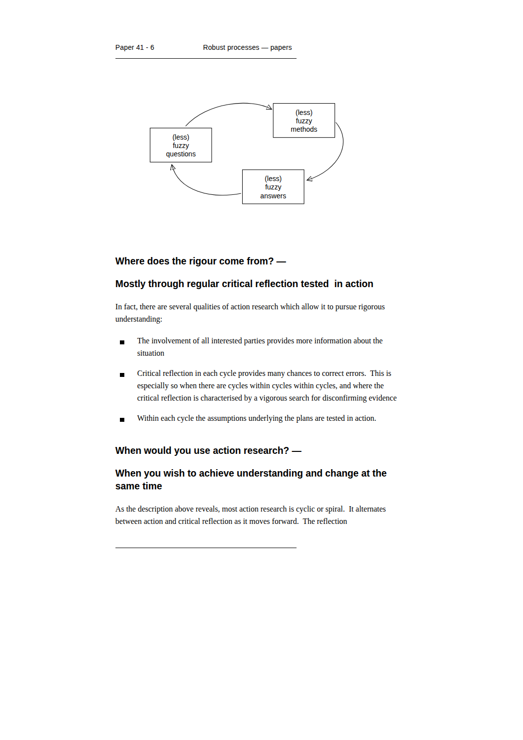Paper 41 - 6 Robust processes — papers
(less) fuzzy questions (less) fuzzy methods (less) fuzzy answers
Where does the rigour come from? —
Mostly through regular critical reflection tested in action
In fact, there are several qualities of action research which allow it to pursue rigorous understanding:
The involvement of all interested parties provides more information about the situation
Critical reflection in each cycle provides many chances to correct errors. This is especially so when there are cycles within cycles within cycles, and where the critical reflection is characterised by a vigorous search for disconfirming evidence
Within each cycle the assumptions underlying the plans are tested in action.
When would you use action research? —
When you wish to achieve understanding and change at the same time
As the description above reveals, most action research is cyclic or spiral. It alternates between action and critical reflection as it moves forward. The reflection